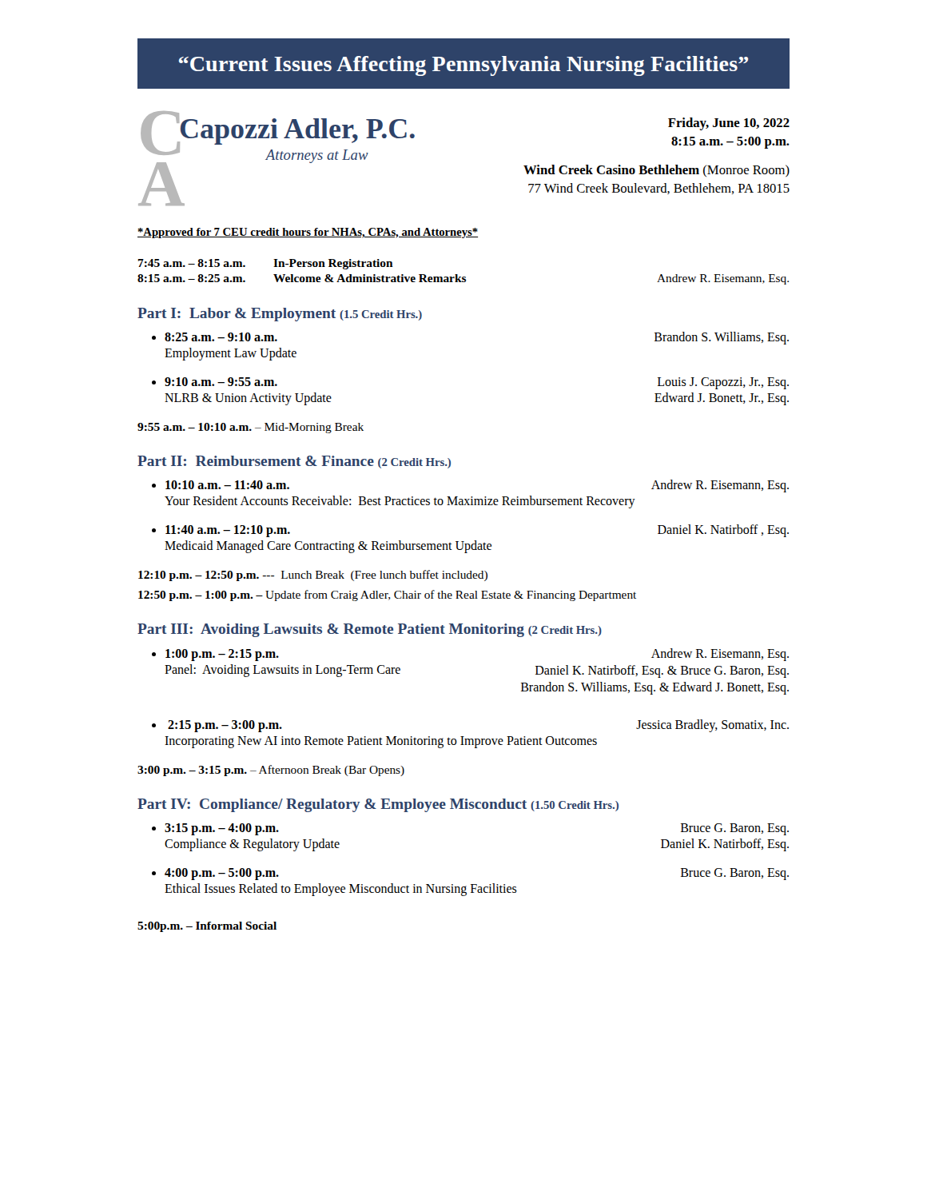“Current Issues Affecting Pennsylvania Nursing Facilities”
CA
Capozzi Adler, P.C.
Attorneys at Law
Friday, June 10, 2022
8:15 a.m. – 5:00 p.m.
Wind Creek Casino Bethlehem (Monroe Room)
77 Wind Creek Boulevard, Bethlehem, PA 18015
*Approved for 7 CEU credit hours for NHAs, CPAs, and Attorneys*
7:45 a.m. – 8:15 a.m.
In-Person Registration
8:15 a.m. – 8:25 a.m.
Welcome & Administrative Remarks
Andrew R. Eisemann, Esq.
Part I: Labor & Employment (1.5 Credit Hrs.)
8:25 a.m. – 9:10 a.m.
Brandon S. Williams, Esq.
Employment Law Update
9:10 a.m. – 9:55 a.m.
Louis J. Capozzi, Jr., Esq.
NLRB & Union Activity Update
Edward J. Bonett, Jr., Esq.
9:55 a.m. – 10:10 a.m. – Mid-Morning Break
Part II: Reimbursement & Finance (2 Credit Hrs.)
10:10 a.m. – 11:40 a.m.
Andrew R. Eisemann, Esq.
Your Resident Accounts Receivable: Best Practices to Maximize Reimbursement Recovery
11:40 a.m. – 12:10 p.m.
Daniel K. Natirboff , Esq.
Medicaid Managed Care Contracting & Reimbursement Update
12:10 p.m. – 12:50 p.m. --- Lunch Break (Free lunch buffet included)
12:50 p.m. – 1:00 p.m. – Update from Craig Adler, Chair of the Real Estate & Financing Department
Part III: Avoiding Lawsuits & Remote Patient Monitoring (2 Credit Hrs.)
1:00 p.m. – 2:15 p.m.
Andrew R. Eisemann, Esq.
Panel: Avoiding Lawsuits in Long-Term Care
Daniel K. Natirboff, Esq. & Bruce G. Baron, Esq.
Brandon S. Williams, Esq. & Edward J. Bonett, Esq.
2:15 p.m. – 3:00 p.m.
Jessica Bradley, Somatix, Inc.
Incorporating New AI into Remote Patient Monitoring to Improve Patient Outcomes
3:00 p.m. – 3:15 p.m. – Afternoon Break (Bar Opens)
Part IV: Compliance/ Regulatory & Employee Misconduct (1.50 Credit Hrs.)
3:15 p.m. – 4:00 p.m.
Bruce G. Baron, Esq.
Compliance & Regulatory Update
Daniel K. Natirboff, Esq.
4:00 p.m. – 5:00 p.m.
Bruce G. Baron, Esq.
Ethical Issues Related to Employee Misconduct in Nursing Facilities
5:00p.m. – Informal Social